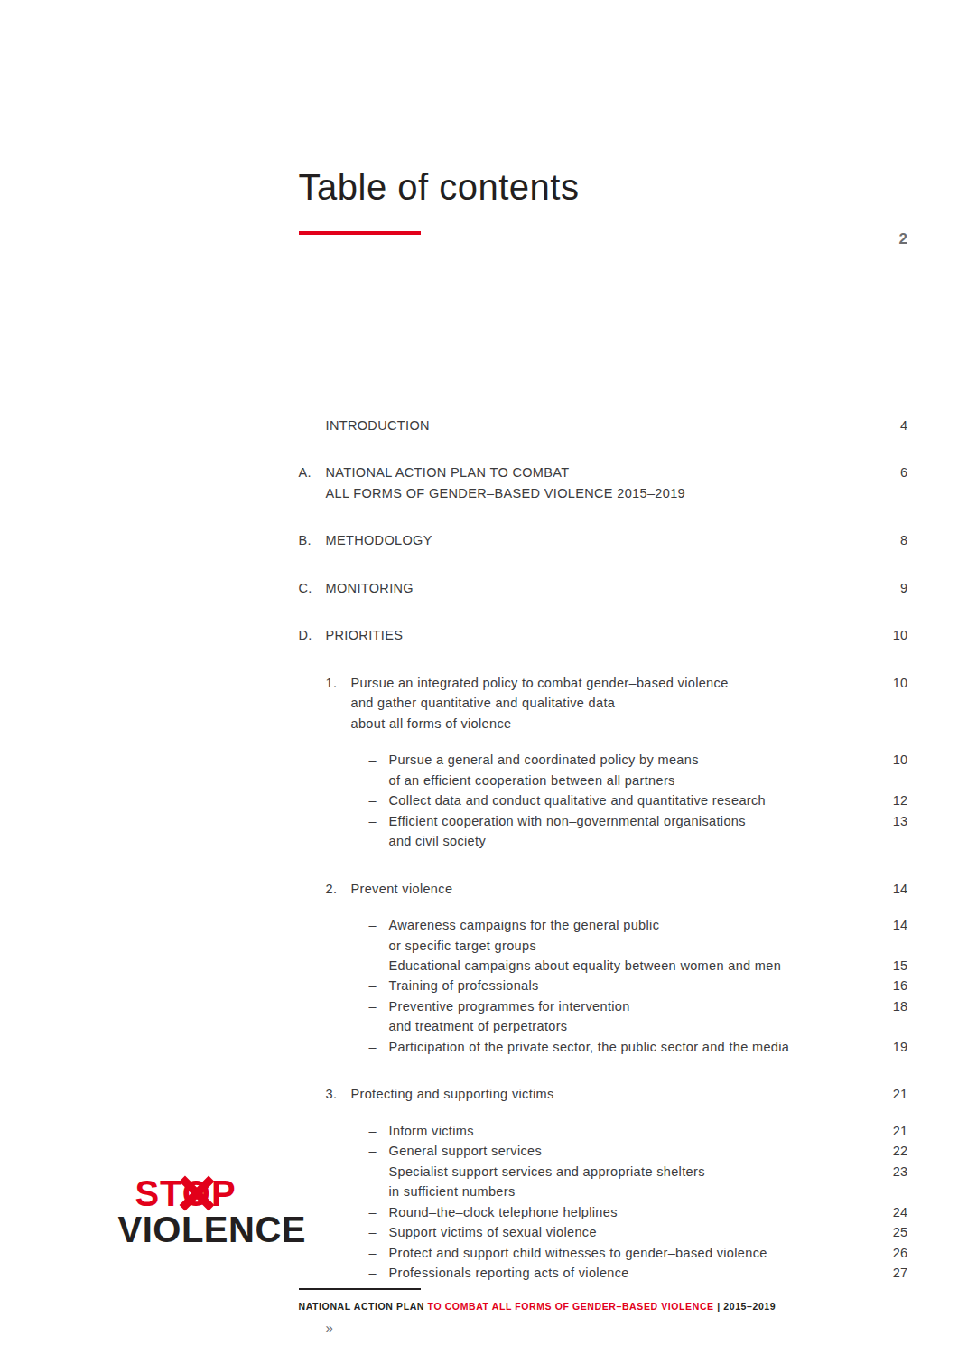Table of contents
2
INTRODUCTION 4
A. NATIONAL ACTION PLAN TO COMBAT
ALL FORMS OF GENDER–BASED VIOLENCE 2015–2019 6
B. METHODOLOGY 8
C. MONITORING 9
D. PRIORITIES 10
1. Pursue an integrated policy to combat gender–based violence
and gather quantitative and qualitative data
about all forms of violence 10
– Pursue a general and coordinated policy by means
of an efficient cooperation between all partners 10
– Collect data and conduct qualitative and quantitative research 12
– Efficient cooperation with non–governmental organisations
and civil society 13
2. Prevent violence 14
– Awareness campaigns for the general public
or specific target groups 14
– Educational campaigns about equality between women and men 15
– Training of professionals 16
– Preventive programmes for intervention
and treatment of perpetrators 18
– Participation of the private sector, the public sector and the media 19
3. Protecting and supporting victims 21
– Inform victims 21
– General support services 22
– Specialist support services and appropriate shelters
in sufficient numbers 23
– Round–the–clock telephone helplines 24
– Support victims of sexual violence 25
– Protect and support child witnesses to gender–based violence 26
– Professionals reporting acts of violence 27
»
STOP
VIOLENCE
NATIONAL ACTION PLAN TO COMBAT ALL FORMS OF GENDER–BASED VIOLENCE | 2015–2019